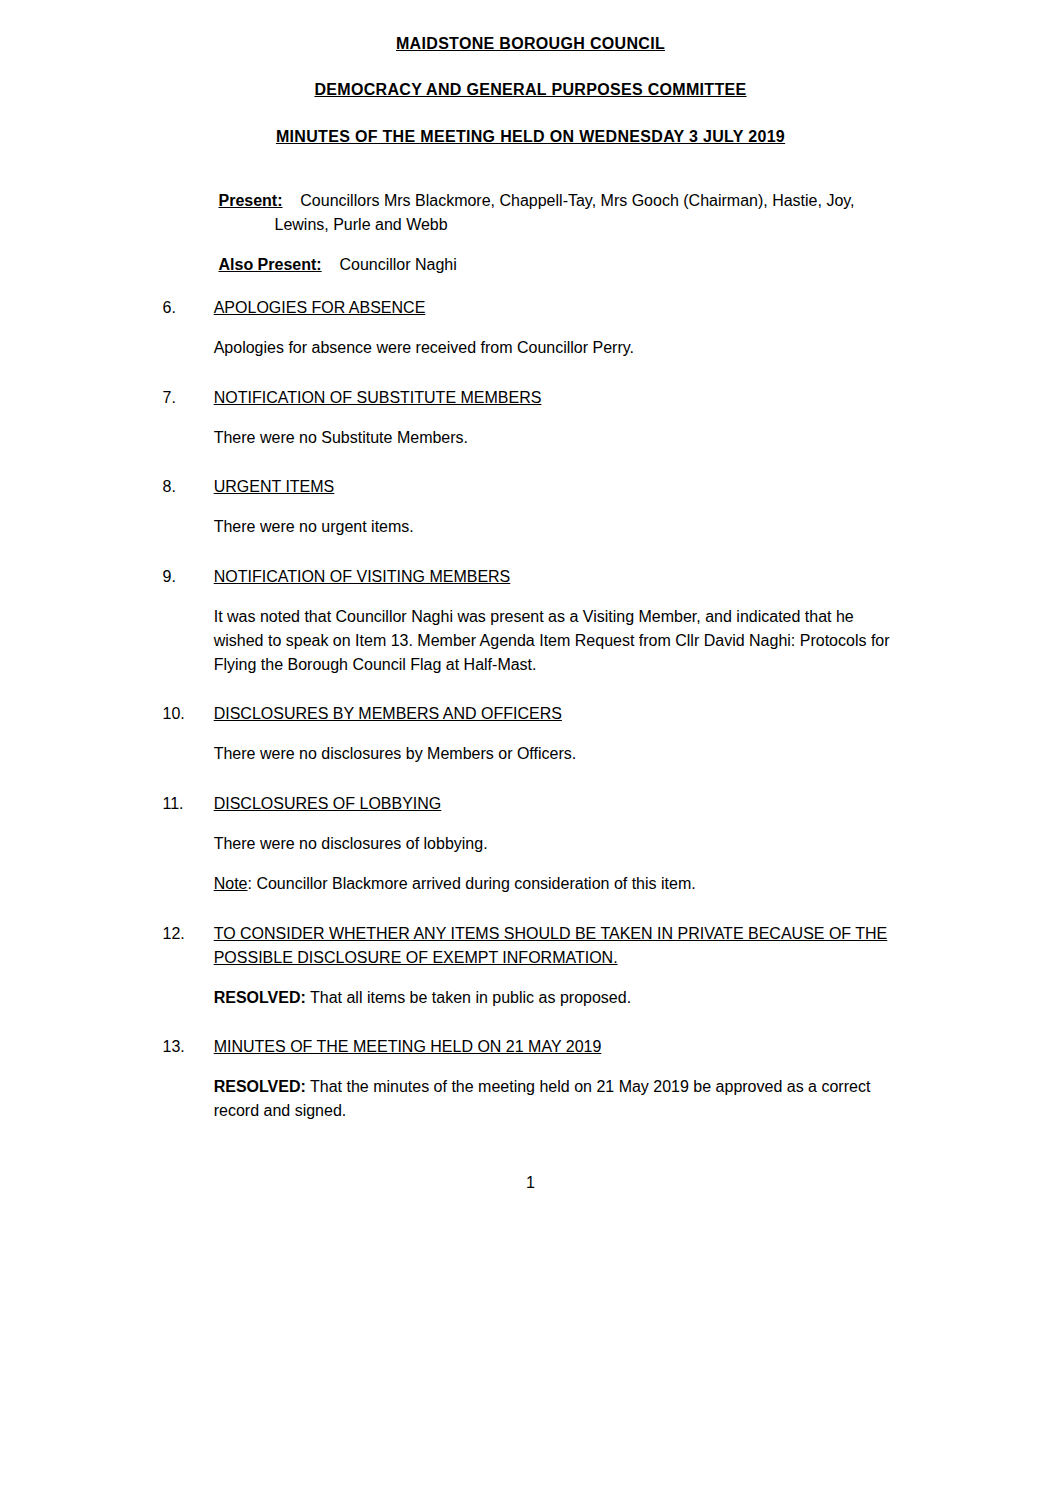MAIDSTONE BOROUGH COUNCIL
DEMOCRACY AND GENERAL PURPOSES COMMITTEE
MINUTES OF THE MEETING HELD ON WEDNESDAY 3 JULY 2019
Present: Councillors Mrs Blackmore, Chappell-Tay, Mrs Gooch (Chairman), Hastie, Joy, Lewins, Purle and Webb
Also Present: Councillor Naghi
Apologies for Absence
Apologies for absence were received from Councillor Perry.
Notification of Substitute Members
There were no Substitute Members.
Urgent Items
There were no urgent items.
Notification of Visiting Members
It was noted that Councillor Naghi was present as a Visiting Member, and indicated that he wished to speak on Item 13. Member Agenda Item Request from Cllr David Naghi: Protocols for Flying the Borough Council Flag at Half-Mast.
Disclosures by Members and Officers
There were no disclosures by Members or Officers.
Disclosures of Lobbying
There were no disclosures of lobbying.
Note: Councillor Blackmore arrived during consideration of this item.
To consider whether any items should be taken in private because of the possible disclosure of exempt information.
RESOLVED: That all items be taken in public as proposed.
Minutes of the Meeting Held on 21 May 2019
RESOLVED: That the minutes of the meeting held on 21 May 2019 be approved as a correct record and signed.
1